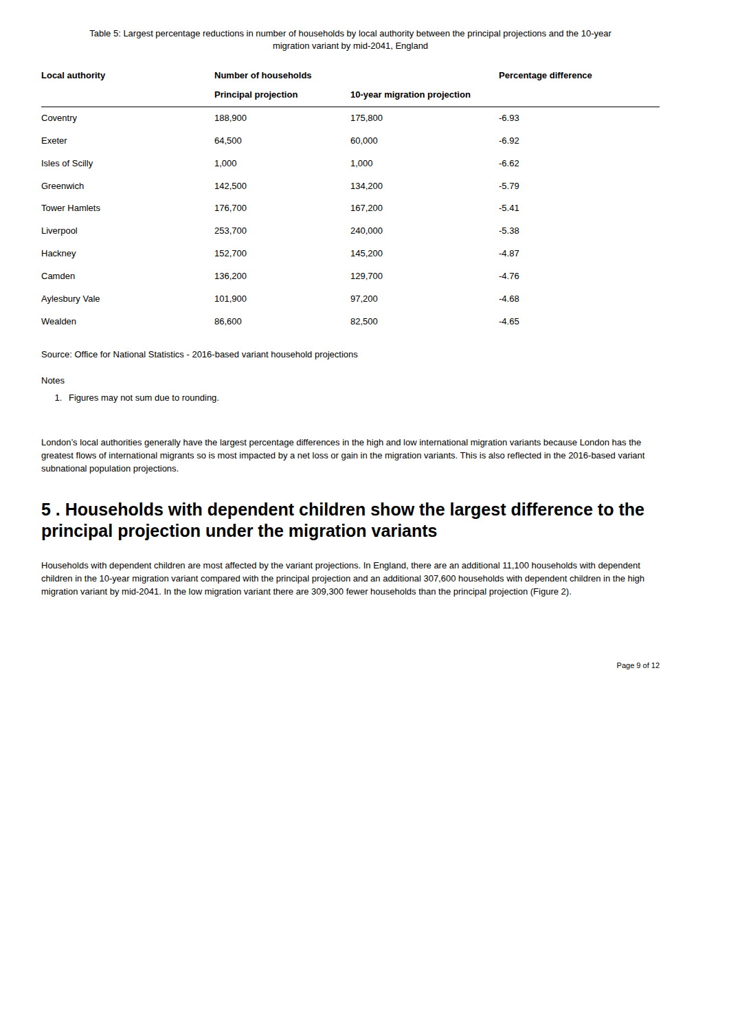Table 5: Largest percentage reductions in number of households by local authority between the principal projections and the 10-year migration variant by mid-2041, England
| Local authority | Number of households | Percentage difference |
| --- | --- | --- |
| Principal projection | 10-year migration projection |
| Coventry | 188,900 | 175,800 | -6.93 |
| Exeter | 64,500 | 60,000 | -6.92 |
| Isles of Scilly | 1,000 | 1,000 | -6.62 |
| Greenwich | 142,500 | 134,200 | -5.79 |
| Tower Hamlets | 176,700 | 167,200 | -5.41 |
| Liverpool | 253,700 | 240,000 | -5.38 |
| Hackney | 152,700 | 145,200 | -4.87 |
| Camden | 136,200 | 129,700 | -4.76 |
| Aylesbury Vale | 101,900 | 97,200 | -4.68 |
| Wealden | 86,600 | 82,500 | -4.65 |
Source: Office for National Statistics - 2016-based variant household projections
Notes
Figures may not sum due to rounding.
London’s local authorities generally have the largest percentage differences in the high and low international migration variants because London has the greatest flows of international migrants so is most impacted by a net loss or gain in the migration variants. This is also reflected in the 2016-based variant subnational population projections.
5 . Households with dependent children show the largest difference to the principal projection under the migration variants
Households with dependent children are most affected by the variant projections. In England, there are an additional 11,100 households with dependent children in the 10-year migration variant compared with the principal projection and an additional 307,600 households with dependent children in the high migration variant by mid-2041. In the low migration variant there are 309,300 fewer households than the principal projection (Figure 2).
Page 9 of 12